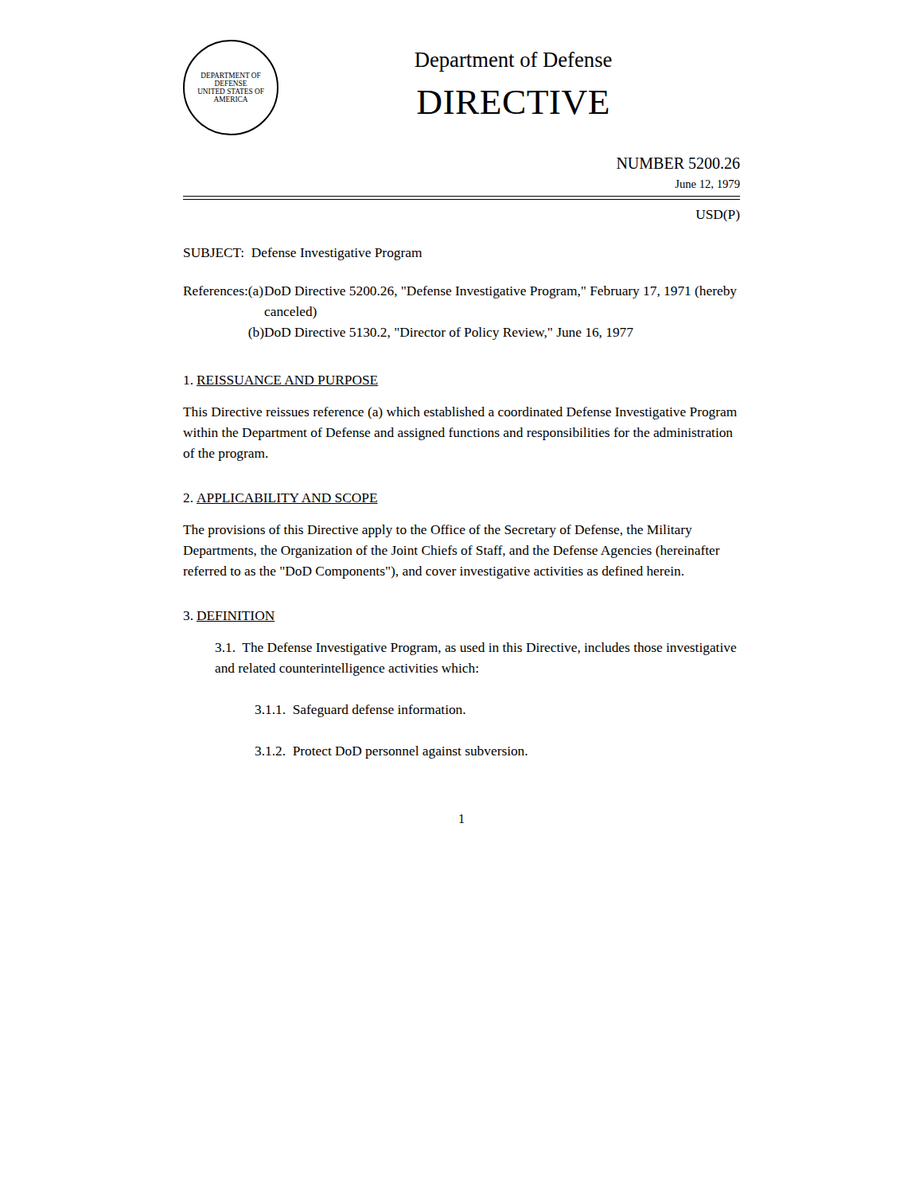DEPARTMENT OF DEFENSE
UNITED STATES OF AMERICA
Department of Defense
DIRECTIVE
NUMBER 5200.26
June 12, 1979
USD(P)
SUBJECT: Defense Investigative Program
| References: | (a) | DoD Directive 5200.26, "Defense Investigative Program," February 17, 1971 (hereby canceled) |
| | (b) | DoD Directive 5130.2, "Director of Policy Review," June 16, 1977 |
1. REISSUANCE AND PURPOSE
This Directive reissues reference (a) which established a coordinated Defense Investigative Program within the Department of Defense and assigned functions and responsibilities for the administration of the program.
2. APPLICABILITY AND SCOPE
The provisions of this Directive apply to the Office of the Secretary of Defense, the Military Departments, the Organization of the Joint Chiefs of Staff, and the Defense Agencies (hereinafter referred to as the "DoD Components"), and cover investigative activities as defined herein.
3. DEFINITION
3.1. The Defense Investigative Program, as used in this Directive, includes those investigative and related counterintelligence activities which:
3.1.1. Safeguard defense information.
3.1.2. Protect DoD personnel against subversion.
1